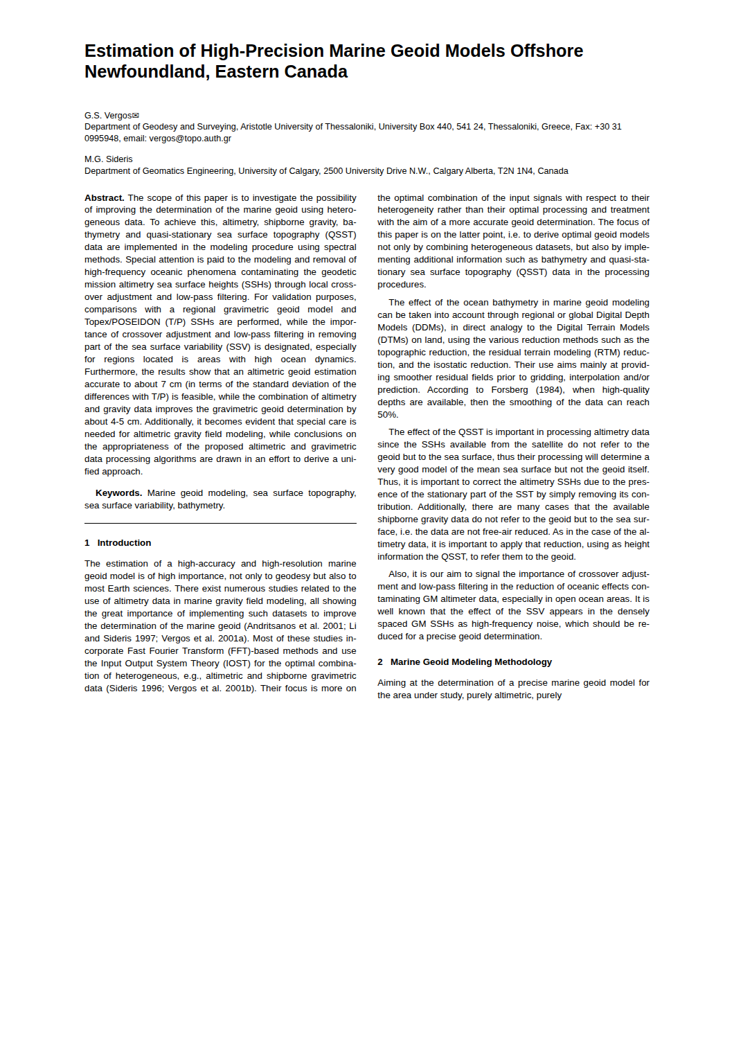Estimation of High-Precision Marine Geoid Models Offshore Newfoundland, Eastern Canada
G.S. Vergos✉ Department of Geodesy and Surveying, Aristotle University of Thessaloniki, University Box 440, 541 24, Thessaloniki, Greece, Fax: +30 31 0995948, email: vergos@topo.auth.gr
M.G. Sideris Department of Geomatics Engineering, University of Calgary, 2500 University Drive N.W., Calgary Alberta, T2N 1N4, Canada
Abstract. The scope of this paper is to investigate the possibility of improving the determination of the marine geoid using heterogeneous data. To achieve this, altimetry, shipborne gravity, bathymetry and quasi-stationary sea surface topography (QSST) data are implemented in the modeling procedure using spectral methods. Special attention is paid to the modeling and removal of high-frequency oceanic phenomena contaminating the geodetic mission altimetry sea surface heights (SSHs) through local crossover adjustment and low-pass filtering. For validation purposes, comparisons with a regional gravimetric geoid model and Topex/POSEIDON (T/P) SSHs are performed, while the importance of crossover adjustment and low-pass filtering in removing part of the sea surface variability (SSV) is designated, especially for regions located is areas with high ocean dynamics. Furthermore, the results show that an altimetric geoid estimation accurate to about 7 cm (in terms of the standard deviation of the differences with T/P) is feasible, while the combination of altimetry and gravity data improves the gravimetric geoid determination by about 4-5 cm. Additionally, it becomes evident that special care is needed for altimetric gravity field modeling, while conclusions on the appropriateness of the proposed altimetric and gravimetric data processing algorithms are drawn in an effort to derive a unified approach.
Keywords. Marine geoid modeling, sea surface topography, sea surface variability, bathymetry.
1 Introduction
The estimation of a high-accuracy and high-resolution marine geoid model is of high importance, not only to geodesy but also to most Earth sciences. There exist numerous studies related to the use of altimetry data in marine gravity field modeling, all showing the great importance of implementing such datasets to improve the determination of the marine geoid (Andritsanos et al. 2001; Li and Sideris 1997; Vergos et al. 2001a). Most of these studies incorporate Fast Fourier Transform (FFT)-based methods and use the Input Output System Theory (IOST) for the optimal combination of heterogeneous, e.g., altimetric and shipborne gravimetric data (Sideris 1996; Vergos et al. 2001b). Their focus is more on the optimal combination of the input signals with respect to their heterogeneity rather than their optimal processing and treatment with the aim of a more accurate geoid determination. The focus of this paper is on the latter point, i.e. to derive optimal geoid models not only by combining heterogeneous datasets, but also by implementing additional information such as bathymetry and quasi-stationary sea surface topography (QSST) data in the processing procedures.
The effect of the ocean bathymetry in marine geoid modeling can be taken into account through regional or global Digital Depth Models (DDMs), in direct analogy to the Digital Terrain Models (DTMs) on land, using the various reduction methods such as the topographic reduction, the residual terrain modeling (RTM) reduction, and the isostatic reduction. Their use aims mainly at providing smoother residual fields prior to gridding, interpolation and/or prediction. According to Forsberg (1984), when high-quality depths are available, then the smoothing of the data can reach 50%.
The effect of the QSST is important in processing altimetry data since the SSHs available from the satellite do not refer to the geoid but to the sea surface, thus their processing will determine a very good model of the mean sea surface but not the geoid itself. Thus, it is important to correct the altimetry SSHs due to the presence of the stationary part of the SST by simply removing its contribution. Additionally, there are many cases that the available shipborne gravity data do not refer to the geoid but to the sea surface, i.e. the data are not free-air reduced. As in the case of the altimetry data, it is important to apply that reduction, using as height information the QSST, to refer them to the geoid.
Also, it is our aim to signal the importance of crossover adjustment and low-pass filtering in the reduction of oceanic effects contaminating GM altimeter data, especially in open ocean areas. It is well known that the effect of the SSV appears in the densely spaced GM SSHs as high-frequency noise, which should be reduced for a precise geoid determination.
2 Marine Geoid Modeling Methodology
Aiming at the determination of a precise marine geoid model for the area under study, purely altimetric, purely